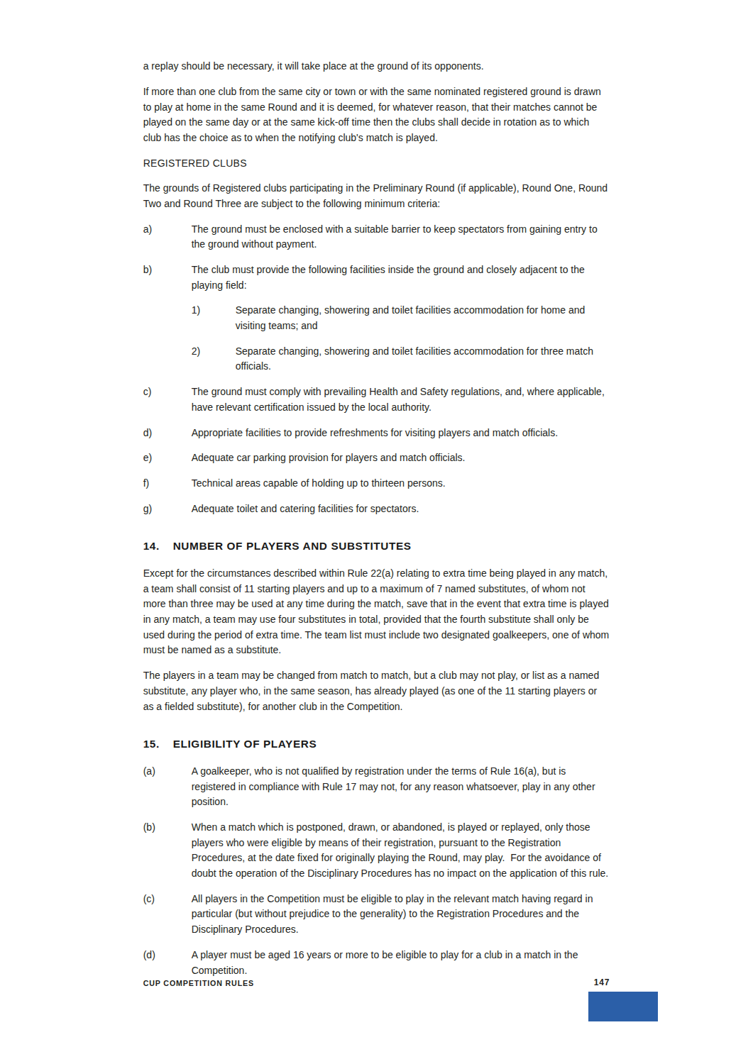a replay should be necessary, it will take place at the ground of its opponents.
If more than one club from the same city or town or with the same nominated registered ground is drawn to play at home in the same Round and it is deemed, for whatever reason, that their matches cannot be played on the same day or at the same kick-off time then the clubs shall decide in rotation as to which club has the choice as to when the notifying club's match is played.
REGISTERED CLUBS
The grounds of Registered clubs participating in the Preliminary Round (if applicable), Round One, Round Two and Round Three are subject to the following minimum criteria:
a)
The ground must be enclosed with a suitable barrier to keep spectators from gaining entry to the ground without payment.
b)
The club must provide the following facilities inside the ground and closely adjacent to the playing field:
1)
Separate changing, showering and toilet facilities accommodation for home and visiting teams; and
2)
Separate changing, showering and toilet facilities accommodation for three match officials.
c)
The ground must comply with prevailing Health and Safety regulations, and, where applicable, have relevant certification issued by the local authority.
d)
Appropriate facilities to provide refreshments for visiting players and match officials.
e)
Adequate car parking provision for players and match officials.
f)
Technical areas capable of holding up to thirteen persons.
g)
Adequate toilet and catering facilities for spectators.
14. NUMBER OF PLAYERS AND SUBSTITUTES
Except for the circumstances described within Rule 22(a) relating to extra time being played in any match, a team shall consist of 11 starting players and up to a maximum of 7 named substitutes, of whom not more than three may be used at any time during the match, save that in the event that extra time is played in any match, a team may use four substitutes in total, provided that the fourth substitute shall only be used during the period of extra time. The team list must include two designated goalkeepers, one of whom must be named as a substitute.
The players in a team may be changed from match to match, but a club may not play, or list as a named substitute, any player who, in the same season, has already played (as one of the 11 starting players or as a fielded substitute), for another club in the Competition.
15. ELIGIBILITY OF PLAYERS
(a)
A goalkeeper, who is not qualified by registration under the terms of Rule 16(a), but is registered in compliance with Rule 17 may not, for any reason whatsoever, play in any other position.
(b)
When a match which is postponed, drawn, or abandoned, is played or replayed, only those players who were eligible by means of their registration, pursuant to the Registration Procedures, at the date fixed for originally playing the Round, may play. For the avoidance of doubt the operation of the Disciplinary Procedures has no impact on the application of this rule.
(c)
All players in the Competition must be eligible to play in the relevant match having regard in particular (but without prejudice to the generality) to the Registration Procedures and the Disciplinary Procedures.
(d)
A player must be aged 16 years or more to be eligible to play for a club in a match in the Competition.
CUP COMPETITION RULES 147